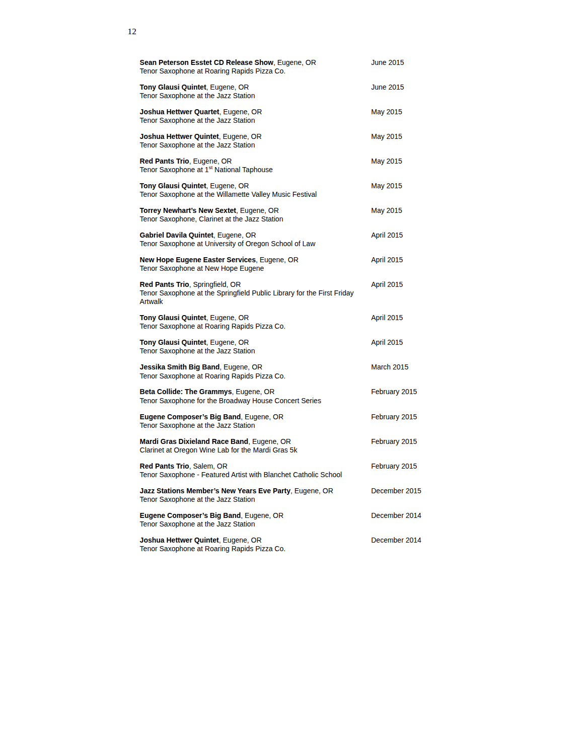12
| Sean Peterson Esstet CD Release Show , Eugene, OR Tenor Saxophone at Roaring Rapids Pizza Co. | June 2015 |
| Tony Glausi Quintet , Eugene, OR Tenor Saxophone at the Jazz Station | June 2015 |
| Joshua Hettwer Quartet , Eugene, OR Tenor Saxophone at the Jazz Station | May 2015 |
| Joshua Hettwer Quintet , Eugene, OR Tenor Saxophone at the Jazz Station | May 2015 |
| Red Pants Trio , Eugene, OR Tenor Saxophone at 1 st National Taphouse | May 2015 |
| Tony Glausi Quintet , Eugene, OR Tenor Saxophone at the Willamette Valley Music Festival | May 2015 |
| Torrey Newhart’s New Sextet , Eugene, OR Tenor Saxophone, Clarinet at the Jazz Station | May 2015 |
| Gabriel Davila Quintet , Eugene, OR Tenor Saxophone at University of Oregon School of Law | April 2015 |
| New Hope Eugene Easter Services , Eugene, OR Tenor Saxophone at New Hope Eugene | April 2015 |
| Red Pants Trio , Springfield, OR Tenor Saxophone at the Springfield Public Library for the First Friday Artwalk | April 2015 |
| Tony Glausi Quintet , Eugene, OR Tenor Saxophone at Roaring Rapids Pizza Co. | April 2015 |
| Tony Glausi Quintet , Eugene, OR Tenor Saxophone at the Jazz Station | April 2015 |
| Jessika Smith Big Band , Eugene, OR Tenor Saxophone at Roaring Rapids Pizza Co. | March 2015 |
| Beta Collide: The Grammys , Eugene, OR Tenor Saxophone for the Broadway House Concert Series | February 2015 |
| Eugene Composer’s Big Band , Eugene, OR Tenor Saxophone at the Jazz Station | February 2015 |
| Mardi Gras Dixieland Race Band , Eugene, OR Clarinet at Oregon Wine Lab for the Mardi Gras 5k | February 2015 |
| Red Pants Trio , Salem, OR Tenor Saxophone - Featured Artist with Blanchet Catholic School | February 2015 |
| Jazz Stations Member’s New Years Eve Party , Eugene, OR Tenor Saxophone at the Jazz Station | December 2015 |
| Eugene Composer’s Big Band , Eugene, OR Tenor Saxophone at the Jazz Station | December 2014 |
| Joshua Hettwer Quintet , Eugene, OR Tenor Saxophone at Roaring Rapids Pizza Co. | December 2014 |